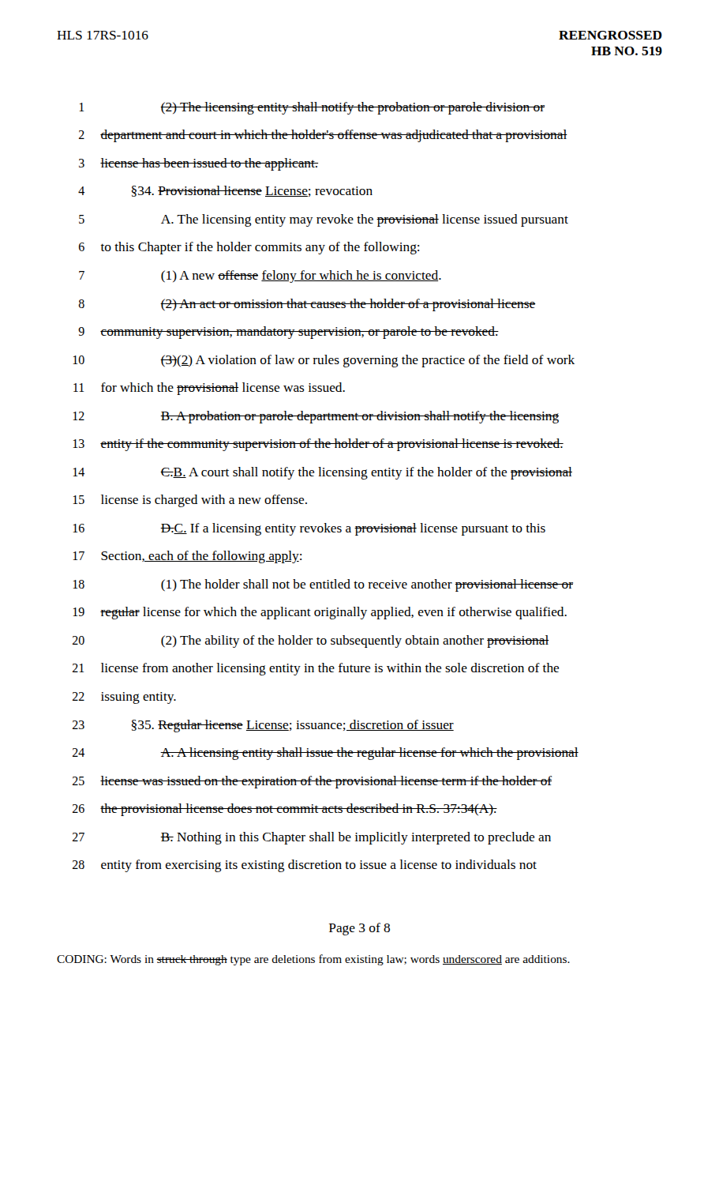HLS 17RS-1016
REENGROSSED
HB NO. 519
(2) The licensing entity shall notify the probation or parole division or
department and court in which the holder's offense was adjudicated that a provisional
license has been issued to the applicant.
§34. Provisional license License; revocation
A. The licensing entity may revoke the provisional license issued pursuant
to this Chapter if the holder commits any of the following:
(1) A new offense felony for which he is convicted.
(2) An act or omission that causes the holder of a provisional license
community supervision, mandatory supervision, or parole to be revoked.
(3)(2) A violation of law or rules governing the practice of the field of work
for which the provisional license was issued.
B. A probation or parole department or division shall notify the licensing
entity if the community supervision of the holder of a provisional license is revoked.
C.B. A court shall notify the licensing entity if the holder of the provisional
license is charged with a new offense.
D.C. If a licensing entity revokes a provisional license pursuant to this
Section, each of the following apply:
(1) The holder shall not be entitled to receive another provisional license or
regular license for which the applicant originally applied, even if otherwise qualified.
(2) The ability of the holder to subsequently obtain another provisional
license from another licensing entity in the future is within the sole discretion of the
issuing entity.
§35. Regular license License; issuance; discretion of issuer
A. A licensing entity shall issue the regular license for which the provisional
license was issued on the expiration of the provisional license term if the holder of
the provisional license does not commit acts described in R.S. 37:34(A).
B. Nothing in this Chapter shall be implicitly interpreted to preclude an
entity from exercising its existing discretion to issue a license to individuals not
Page 3 of 8
CODING: Words in struck through type are deletions from existing law; words underscored are additions.